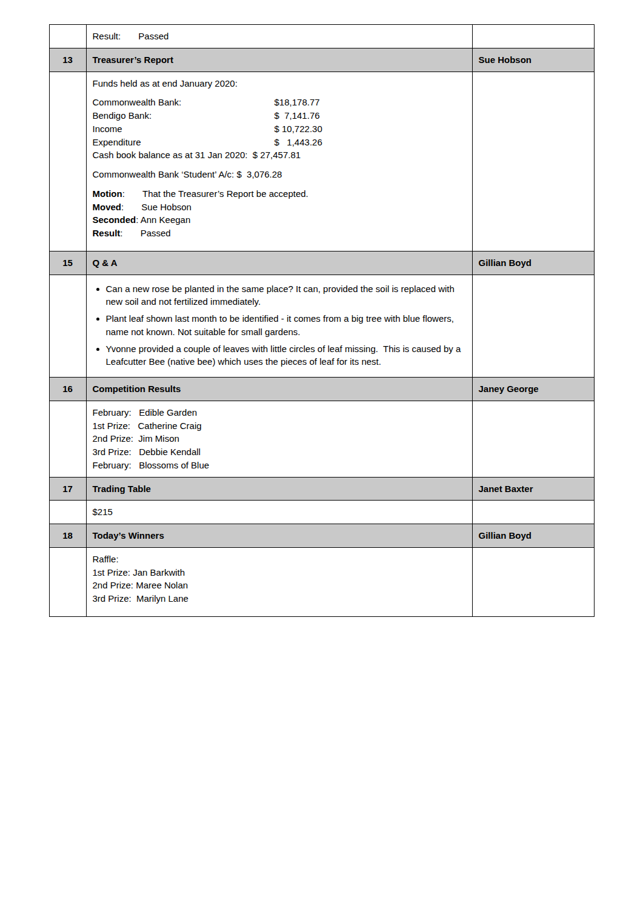| | Result: Passed | |
| 13 | Treasurer’s Report | Sue Hobson |
| | Funds held as at end January 2020: Commonwealth Bank: $18,178.77 Bendigo Bank: $ 7,141.76 Income $ 10,722.30 Expenditure $ 1,443.26 Cash book balance as at 31 Jan 2020: $ 27,457.81 Commonwealth Bank ‘Student’ A/c: $ 3,076.28 Motion : That the Treasurer’s Report be accepted. Moved : Sue Hobson Seconded : Ann Keegan Result : Passed | |
| 15 | Q & A | Gillian Boyd |
| | Can a new rose be planted in the same place? It can, provided the soil is replaced with new soil and not fertilized immediately. Plant leaf shown last month to be identified - it comes from a big tree with blue flowers, name not known. Not suitable for small gardens. Yvonne provided a couple of leaves with little circles of leaf missing. This is caused by a Leafcutter Bee (native bee) which uses the pieces of leaf for its nest. | |
| 16 | Competition Results | Janey George |
| | February: Edible Garden 1st Prize: Catherine Craig 2nd Prize: Jim Mison 3rd Prize: Debbie Kendall February: Blossoms of Blue | |
| 17 | Trading Table | Janet Baxter |
| | $215 | |
| 18 | Today’s Winners | Gillian Boyd |
| | Raffle: 1st Prize: Jan Barkwith 2nd Prize: Maree Nolan 3rd Prize: Marilyn Lane | |